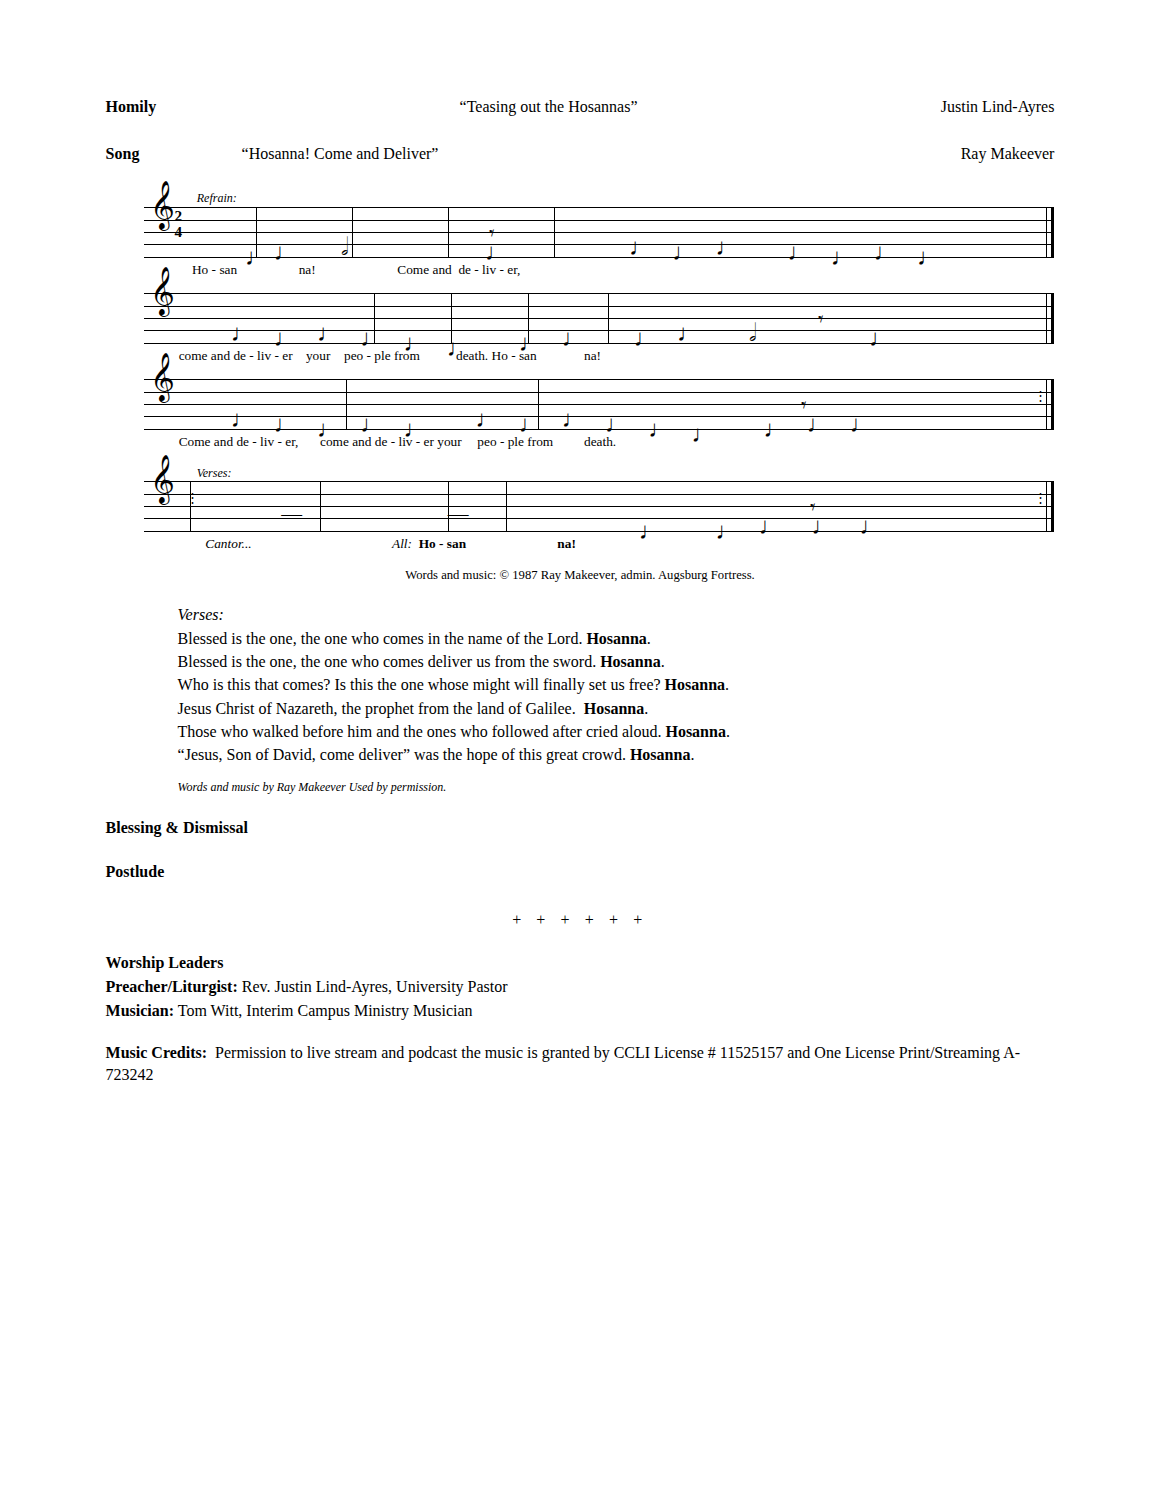Homily “Teasing out the Hosannas” Justin Lind-Ayres
Song “Hosanna! Come and Deliver” Ray Makeever
Refrain:
𝄞 24 ♩ ♩ 𝅗𝅥 ♩ 𝄾 ♩ ♩ ♩ ♩ ♩ ♩ ♩
Ho - san na! Come and de - liv - er,
𝄞 ♩ ♩ ♩ ♩ ♩ ♩ ♩ ♩ ♩ ♩ 𝅗𝅥 ♩ 𝄾
come and de - liv - er your peo - ple from death. Ho - san na!
𝄞 ♩ ♩ ♩ ♩ ♩ ♩ ♩ ♩ ♩ ♩ ♩ ♩ ♩ ♩ 𝄾 ⋮
Come and de - liv - er, come and de - liv - er your peo - ple from death.
Verses:
𝄞 ⋮ ― ― ♩ ♩ ♩ ♩ ♩ 𝄾 ⋮
Cantor... All: Ho - san na!
Words and music: © 1987 Ray Makeever, admin. Augsburg Fortress.
Verses:
Blessed is the one, the one who comes in the name of the Lord. Hosanna.
Blessed is the one, the one who comes deliver us from the sword. Hosanna.
Who is this that comes? Is this the one whose might will finally set us free? Hosanna.
Jesus Christ of Nazareth, the prophet from the land of Galilee. Hosanna.
Those who walked before him and the ones who followed after cried aloud. Hosanna.
“Jesus, Son of David, come deliver” was the hope of this great crowd. Hosanna.
Words and music by Ray Makeever Used by permission.
Blessing & Dismissal
Postlude
+ + + + + +
Worship Leaders
Preacher/Liturgist: Rev. Justin Lind-Ayres, University Pastor
Musician: Tom Witt, Interim Campus Ministry Musician
Music Credits: Permission to live stream and podcast the music is granted by CCLI License # 11525157 and One License Print/Streaming A-723242